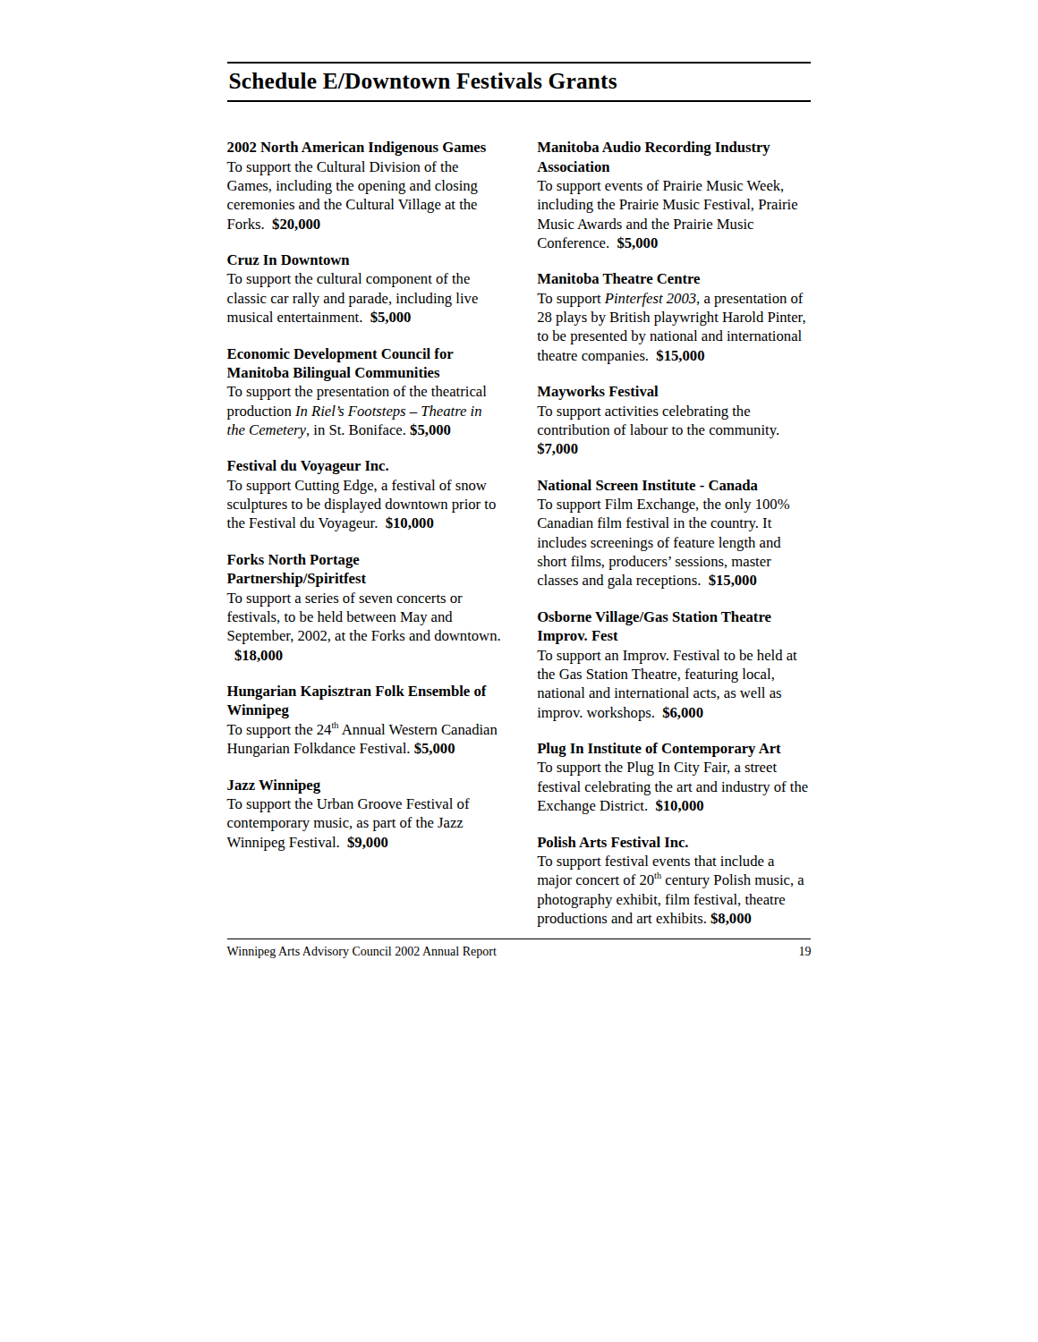Schedule E/Downtown Festivals Grants
2002 North American Indigenous Games
To support the Cultural Division of the Games, including the opening and closing ceremonies and the Cultural Village at the Forks. $20,000
Cruz In Downtown
To support the cultural component of the classic car rally and parade, including live musical entertainment. $5,000
Economic Development Council for Manitoba Bilingual Communities
To support the presentation of the theatrical production In Riel’s Footsteps – Theatre in the Cemetery, in St. Boniface. $5,000
Festival du Voyageur Inc.
To support Cutting Edge, a festival of snow sculptures to be displayed downtown prior to the Festival du Voyageur. $10,000
Forks North Portage Partnership/Spiritfest
To support a series of seven concerts or festivals, to be held between May and September, 2002, at the Forks and downtown. $18,000
Hungarian Kapisztran Folk Ensemble of Winnipeg
To support the 24th Annual Western Canadian Hungarian Folkdance Festival. $5,000
Jazz Winnipeg
To support the Urban Groove Festival of contemporary music, as part of the Jazz Winnipeg Festival. $9,000
Manitoba Audio Recording Industry Association
To support events of Prairie Music Week, including the Prairie Music Festival, Prairie Music Awards and the Prairie Music Conference. $5,000
Manitoba Theatre Centre
To support Pinterfest 2003, a presentation of 28 plays by British playwright Harold Pinter, to be presented by national and international theatre companies. $15,000
Mayworks Festival
To support activities celebrating the contribution of labour to the community. $7,000
National Screen Institute - Canada
To support Film Exchange, the only 100% Canadian film festival in the country. It includes screenings of feature length and short films, producers’ sessions, master classes and gala receptions. $15,000
Osborne Village/Gas Station Theatre Improv. Fest
To support an Improv. Festival to be held at the Gas Station Theatre, featuring local, national and international acts, as well as improv. workshops. $6,000
Plug In Institute of Contemporary Art
To support the Plug In City Fair, a street festival celebrating the art and industry of the Exchange District. $10,000
Polish Arts Festival Inc.
To support festival events that include a major concert of 20th century Polish music, a photography exhibit, film festival, theatre productions and art exhibits. $8,000
Winnipeg Arts Advisory Council 2002 Annual Report 19